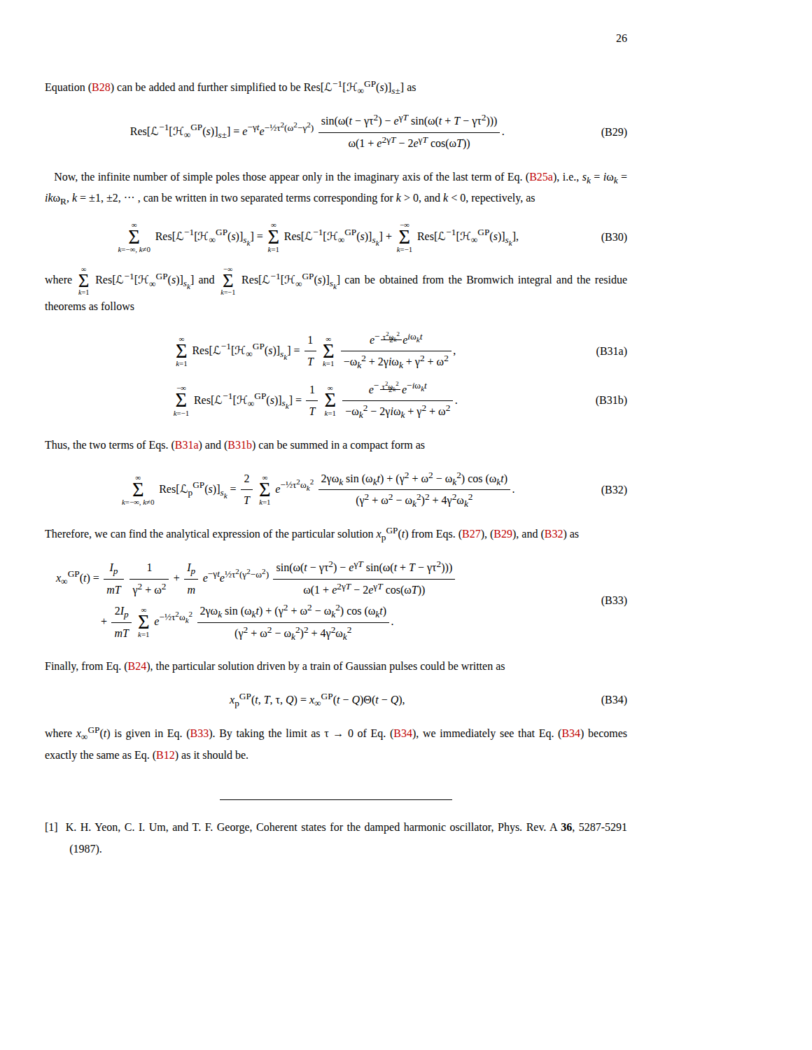26
Equation (B28) can be added and further simplified to be Res[ℒ−1[ℋ∞GP(s)]s±] as
Res[ℒ−1[ℋ∞GP(s)]s±] = e−γte−½τ2(ω2−γ2) sin(ω(t − γτ2) − eγT sin(ω(t + T − γτ2))) ω(1 + e2γT − 2eγT cos(ωT)) .
(B29)
Now, the infinite number of simple poles those appear only in the imaginary axis of the last term of Eq. (B25a), i.e., sk = iωk = ikωR, k = ±1, ±2, ··· , can be written in two separated terms corresponding for k > 0, and k < 0, repectively, as
∞Σk=−∞, k≠0 Res[ℒ−1[ℋ∞GP(s)]sk] = ∞Σk=1 Res[ℒ−1[ℋ∞GP(s)]sk] + −∞Σk=−1 Res[ℒ−1[ℋ∞GP(s)]sk],
(B30)
where ∞Σk=1 Res[ℒ−1[ℋ∞GP(s)]sk] and −∞Σk=−1 Res[ℒ−1[ℋ∞GP(s)]sk] can be obtained from the Bromwich integral and the residue theorems as follows
∞Σk=1 Res[ℒ−1[ℋ∞GP(s)]sk] = 1 T ∞Σk=1 e−τ2ωk22eiωkt −ωk2 + 2γiωk + γ2 + ω2 ,
(B31a)
−∞Σk=−1 Res[ℒ−1[ℋ∞GP(s)]sk] = 1 T ∞Σk=1 e−τ2ωk22e−iωkt −ωk2 − 2γiωk + γ2 + ω2 .
(B31b)
Thus, the two terms of Eqs. (B31a) and (B31b) can be summed in a compact form as
∞Σk=−∞, k≠0 Res[ℒpGP(s)]sk = 2 T ∞Σk=1 e−½τ2ωk2 2γωk sin (ωkt) + (γ2 + ω2 − ωk2) cos (ωkt) (γ2 + ω2 − ωk2)2 + 4γ2ωk2 .
(B32)
Therefore, we can find the analytical expression of the particular solution xpGP(t) from Eqs. (B27), (B29), and (B32) as
x∞GP(t) = Ip mT 1 γ2 + ω2 + Ip m e−γte½τ2(γ2−ω2) sin(ω(t − γτ2) − eγT sin(ω(t + T − γτ2))) ω(1 + e2γT − 2eγT cos(ωT))
+ 2Ip mT ∞Σk=1 e−½τ2ωk2 2γωk sin (ωkt) + (γ2 + ω2 − ωk2) cos (ωkt) (γ2 + ω2 − ωk2)2 + 4γ2ωk2 .
(B33)
Finally, from Eq. (B24), the particular solution driven by a train of Gaussian pulses could be written as
xpGP(t, T, τ, Q) = x∞GP(t − Q)Θ(t − Q),
(B34)
where x∞GP(t) is given in Eq. (B33). By taking the limit as τ → 0 of Eq. (B34), we immediately see that Eq. (B34) becomes exactly the same as Eq. (B12) as it should be.
[1] K. H. Yeon, C. I. Um, and T. F. George, Coherent states for the damped harmonic oscillator, Phys. Rev. A 36, 5287-5291 (1987).